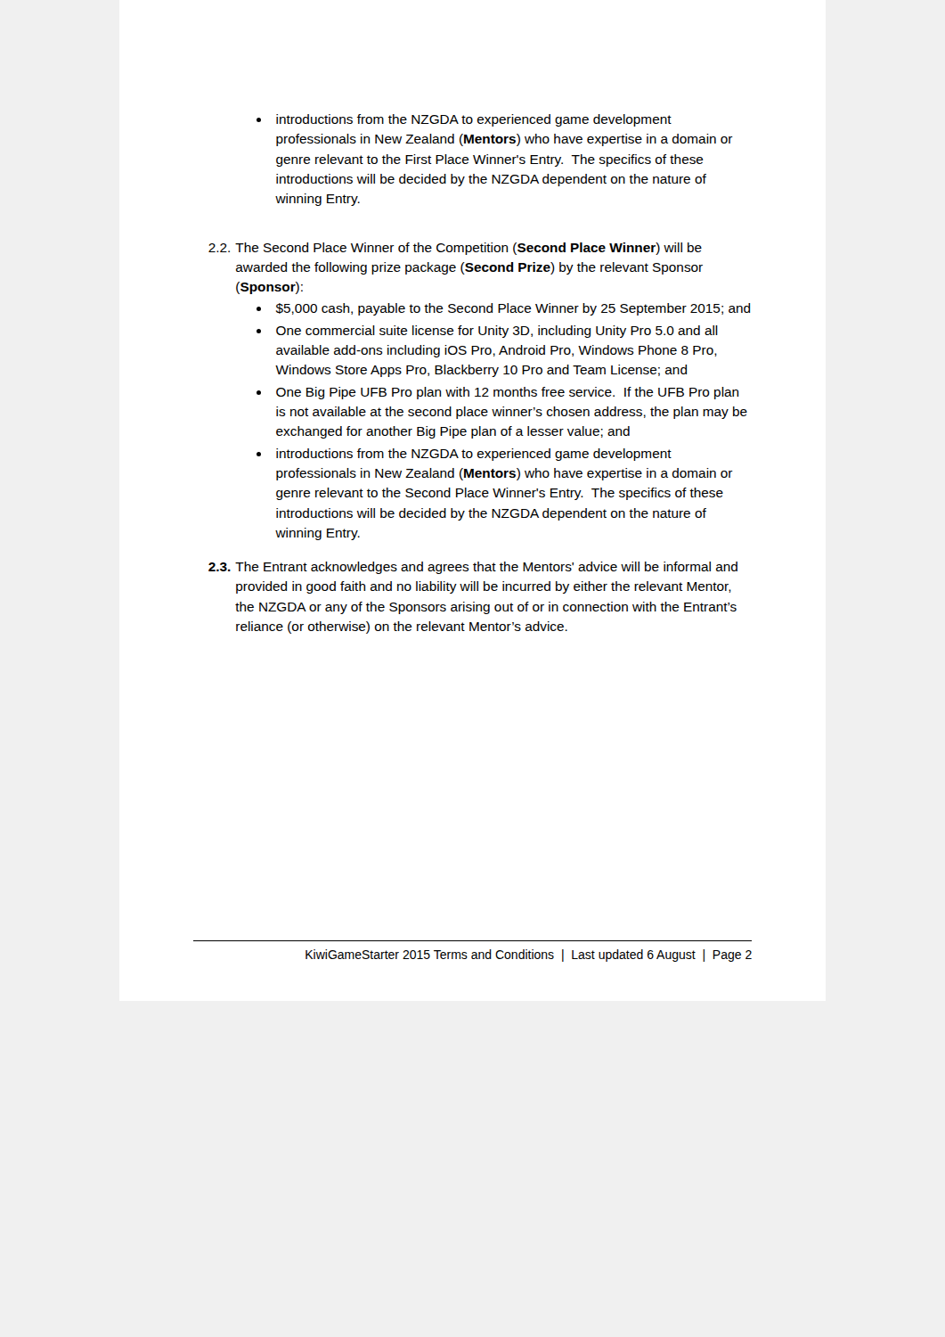introductions from the NZGDA to experienced game development professionals in New Zealand (Mentors) who have expertise in a domain or genre relevant to the First Place Winner's Entry. The specifics of these introductions will be decided by the NZGDA dependent on the nature of winning Entry.
2.2.
The Second Place Winner of the Competition (Second Place Winner) will be awarded the following prize package (Second Prize) by the relevant Sponsor (Sponsor):
$5,000 cash, payable to the Second Place Winner by 25 September 2015; and
One commercial suite license for Unity 3D, including Unity Pro 5.0 and all available add-ons including iOS Pro, Android Pro, Windows Phone 8 Pro, Windows Store Apps Pro, Blackberry 10 Pro and Team License; and
One Big Pipe UFB Pro plan with 12 months free service. If the UFB Pro plan is not available at the second place winner’s chosen address, the plan may be exchanged for another Big Pipe plan of a lesser value; and
introductions from the NZGDA to experienced game development professionals in New Zealand (Mentors) who have expertise in a domain or genre relevant to the Second Place Winner's Entry. The specifics of these introductions will be decided by the NZGDA dependent on the nature of winning Entry.
2.3.
The Entrant acknowledges and agrees that the Mentors' advice will be informal and provided in good faith and no liability will be incurred by either the relevant Mentor, the NZGDA or any of the Sponsors arising out of or in connection with the Entrant’s reliance (or otherwise) on the relevant Mentor’s advice.
KiwiGameStarter 2015 Terms and Conditions | Last updated 6 August | Page 2